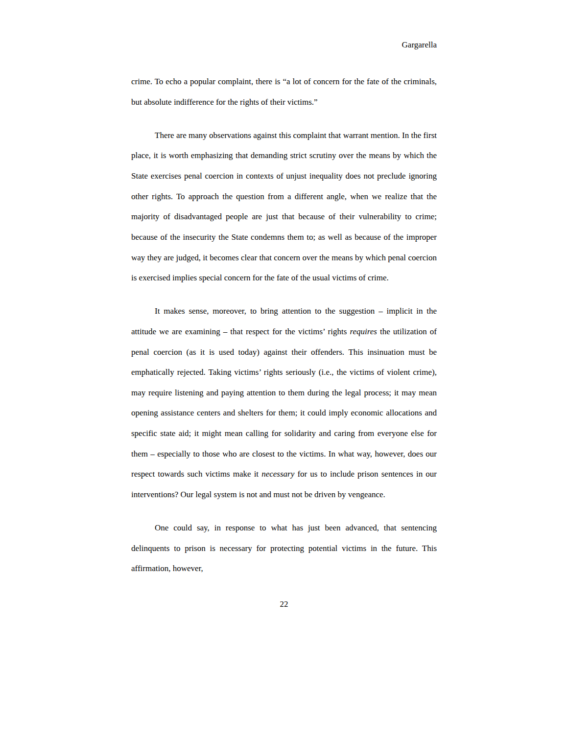Gargarella
crime. To echo a popular complaint, there is “a lot of concern for the fate of the criminals, but absolute indifference for the rights of their victims.”
There are many observations against this complaint that warrant mention. In the first place, it is worth emphasizing that demanding strict scrutiny over the means by which the State exercises penal coercion in contexts of unjust inequality does not preclude ignoring other rights. To approach the question from a different angle, when we realize that the majority of disadvantaged people are just that because of their vulnerability to crime; because of the insecurity the State condemns them to; as well as because of the improper way they are judged, it becomes clear that concern over the means by which penal coercion is exercised implies special concern for the fate of the usual victims of crime.
It makes sense, moreover, to bring attention to the suggestion – implicit in the attitude we are examining – that respect for the victims’ rights requires the utilization of penal coercion (as it is used today) against their offenders. This insinuation must be emphatically rejected. Taking victims’ rights seriously (i.e., the victims of violent crime), may require listening and paying attention to them during the legal process; it may mean opening assistance centers and shelters for them; it could imply economic allocations and specific state aid; it might mean calling for solidarity and caring from everyone else for them – especially to those who are closest to the victims. In what way, however, does our respect towards such victims make it necessary for us to include prison sentences in our interventions? Our legal system is not and must not be driven by vengeance.
One could say, in response to what has just been advanced, that sentencing delinquents to prison is necessary for protecting potential victims in the future. This affirmation, however,
22